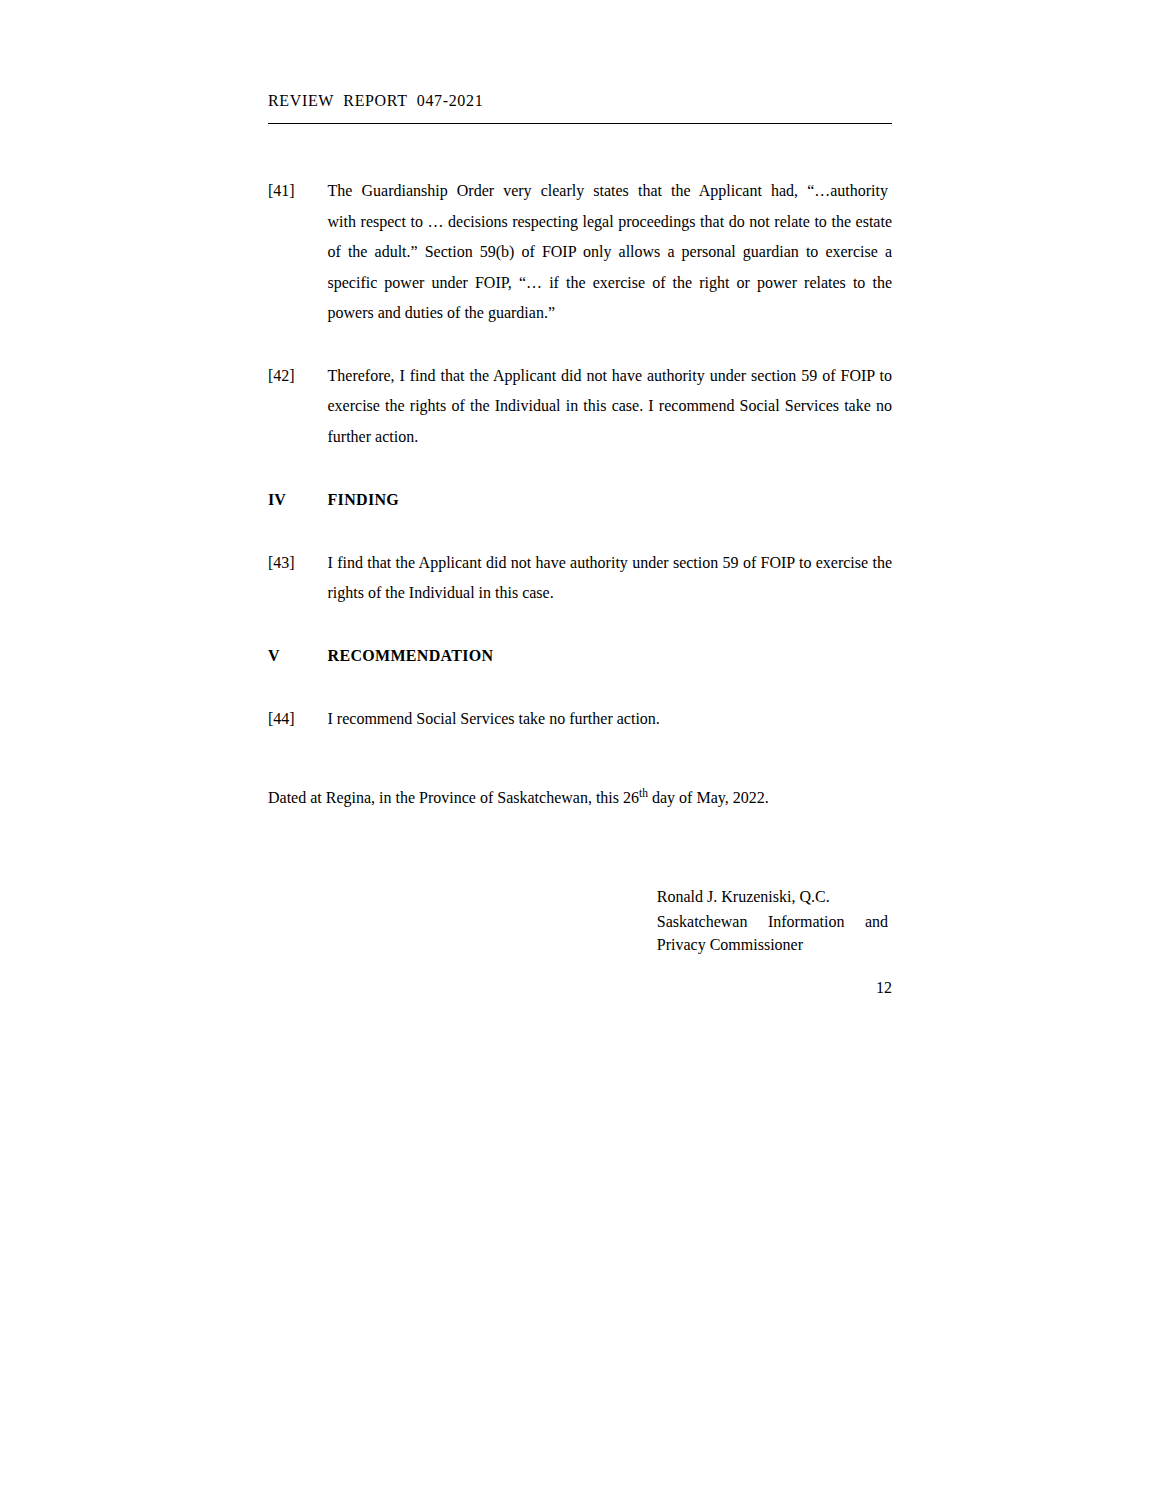REVIEW REPORT 047-2021
[41]
The Guardianship Order very clearly states that the Applicant had, “…authority with respect to … decisions respecting legal proceedings that do not relate to the estate of the adult.” Section 59(b) of FOIP only allows a personal guardian to exercise a specific power under FOIP, “… if the exercise of the right or power relates to the powers and duties of the guardian.”
[42]
Therefore, I find that the Applicant did not have authority under section 59 of FOIP to exercise the rights of the Individual in this case. I recommend Social Services take no further action.
IV
FINDING
[43]
I find that the Applicant did not have authority under section 59 of FOIP to exercise the rights of the Individual in this case.
V
RECOMMENDATION
[44]
I recommend Social Services take no further action.
Dated at Regina, in the Province of Saskatchewan, this 26th day of May, 2022.
Ronald J. Kruzeniski, Q.C.
Saskatchewan Information and Privacy Commissioner
12